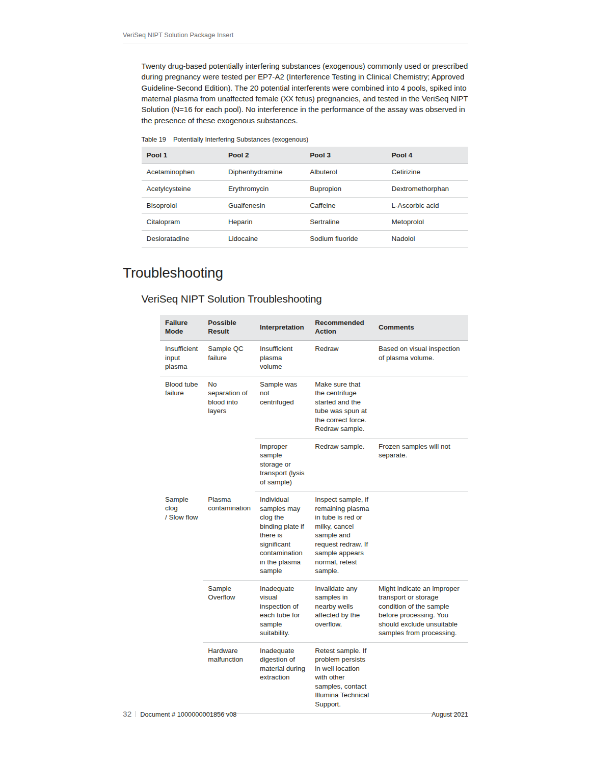VeriSeq NIPT Solution Package Insert
Twenty drug-based potentially interfering substances (exogenous) commonly used or prescribed during pregnancy were tested per EP7-A2 (Interference Testing in Clinical Chemistry; Approved Guideline-Second Edition). The 20 potential interferents were combined into 4 pools, spiked into maternal plasma from unaffected female (XX fetus) pregnancies, and tested in the VeriSeq NIPT Solution (N=16 for each pool). No interference in the performance of the assay was observed in the presence of these exogenous substances.
Table 19 Potentially Interfering Substances (exogenous)
| Pool 1 | Pool 2 | Pool 3 | Pool 4 |
| --- | --- | --- | --- |
| Acetaminophen | Diphenhydramine | Albuterol | Cetirizine |
| Acetylcysteine | Erythromycin | Bupropion | Dextromethorphan |
| Bisoprolol | Guaifenesin | Caffeine | L-Ascorbic acid |
| Citalopram | Heparin | Sertraline | Metoprolol |
| Desloratadine | Lidocaine | Sodium fluoride | Nadolol |
Troubleshooting
VeriSeq NIPT Solution Troubleshooting
| Failure Mode | Possible Result | Interpretation | Recommended Action | Comments |
| --- | --- | --- | --- | --- |
| Insufficient input plasma | Sample QC failure | Insufficient plasma volume | Redraw | Based on visual inspection of plasma volume. |
| Blood tube failure | No separation of blood into layers | Sample was not centrifuged | Make sure that the centrifuge started and the tube was spun at the correct force. Redraw sample. | |
| Improper sample storage or transport (lysis of sample) | Redraw sample. | Frozen samples will not separate. |
| Sample clog / Slow flow | Plasma contamination | Individual samples may clog the binding plate if there is significant contamination in the plasma sample | Inspect sample, if remaining plasma in tube is red or milky, cancel sample and request redraw. If sample appears normal, retest sample. | |
| Sample Overflow | Inadequate visual inspection of each tube for sample suitability. | Invalidate any samples in nearby wells affected by the overflow. | Might indicate an improper transport or storage condition of the sample before processing. You should exclude unsuitable samples from processing. |
| Hardware malfunction | Inadequate digestion of material during extraction | Retest sample. If problem persists in well location with other samples, contact Illumina Technical Support. | |
32 Document # 1000000001856 v08 August 2021